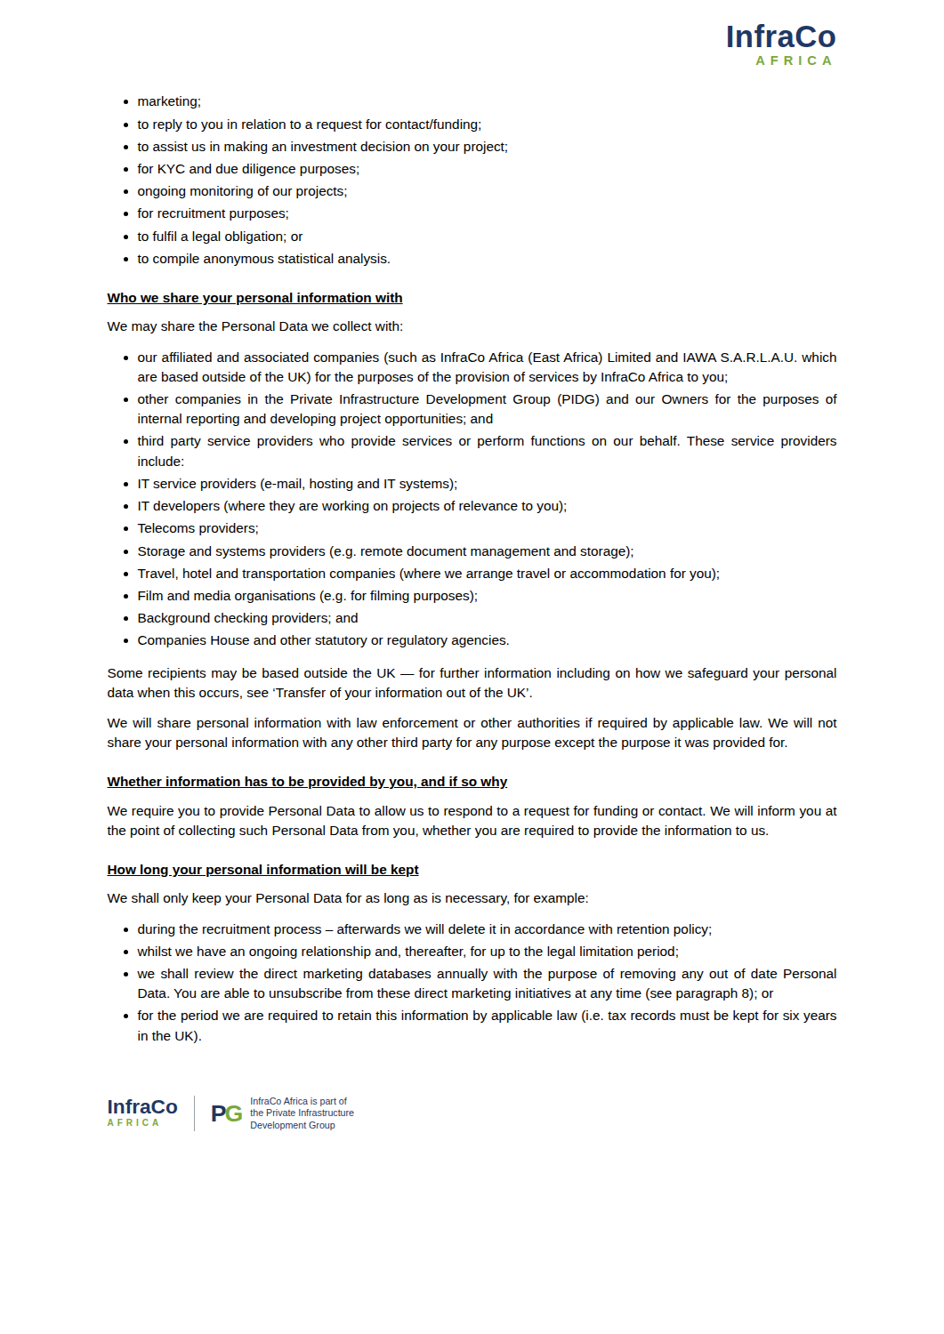InfraCo
AFRICA
marketing;
to reply to you in relation to a request for contact/funding;
to assist us in making an investment decision on your project;
for KYC and due diligence purposes;
ongoing monitoring of our projects;
for recruitment purposes;
to fulfil a legal obligation; or
to compile anonymous statistical analysis.
Who we share your personal information with
We may share the Personal Data we collect with:
our affiliated and associated companies (such as InfraCo Africa (East Africa) Limited and IAWA S.A.R.L.A.U. which are based outside of the UK) for the purposes of the provision of services by InfraCo Africa to you;
other companies in the Private Infrastructure Development Group (PIDG) and our Owners for the purposes of internal reporting and developing project opportunities; and
third party service providers who provide services or perform functions on our behalf. These service providers include:
IT service providers (e-mail, hosting and IT systems);
IT developers (where they are working on projects of relevance to you);
Telecoms providers;
Storage and systems providers (e.g. remote document management and storage);
Travel, hotel and transportation companies (where we arrange travel or accommodation for you);
Film and media organisations (e.g. for filming purposes);
Background checking providers; and
Companies House and other statutory or regulatory agencies.
Some recipients may be based outside the UK — for further information including on how we safeguard your personal data when this occurs, see ‘Transfer of your information out of the UK’.
We will share personal information with law enforcement or other authorities if required by applicable law. We will not share your personal information with any other third party for any purpose except the purpose it was provided for.
Whether information has to be provided by you, and if so why
We require you to provide Personal Data to allow us to respond to a request for funding or contact. We will inform you at the point of collecting such Personal Data from you, whether you are required to provide the information to us.
How long your personal information will be kept
We shall only keep your Personal Data for as long as is necessary, for example:
during the recruitment process – afterwards we will delete it in accordance with retention policy;
whilst we have an ongoing relationship and, thereafter, for up to the legal limitation period;
we shall review the direct marketing databases annually with the purpose of removing any out of date Personal Data. You are able to unsubscribe from these direct marketing initiatives at any time (see paragraph 8); or
for the period we are required to retain this information by applicable law (i.e. tax records must be kept for six years in the UK).
InfraCo
AFRICA
PG
InfraCo Africa is part of
the Private Infrastructure
Development Group